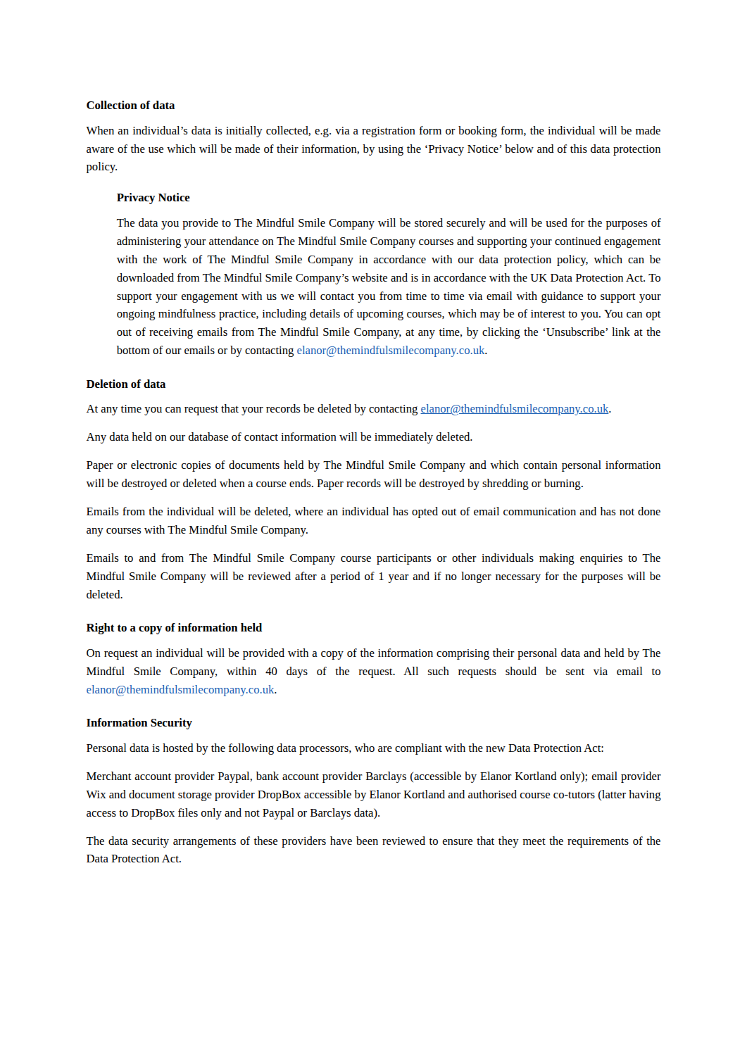Collection of data
When an individual’s data is initially collected, e.g. via a registration form or booking form, the individual will be made aware of the use which will be made of their information, by using the ‘Privacy Notice’ below and of this data protection policy.
Privacy Notice
The data you provide to The Mindful Smile Company will be stored securely and will be used for the purposes of administering your attendance on The Mindful Smile Company courses and supporting your continued engagement with the work of The Mindful Smile Company in accordance with our data protection policy, which can be downloaded from The Mindful Smile Company’s website and is in accordance with the UK Data Protection Act. To support your engagement with us we will contact you from time to time via email with guidance to support your ongoing mindfulness practice, including details of upcoming courses, which may be of interest to you. You can opt out of receiving emails from The Mindful Smile Company, at any time, by clicking the ‘Unsubscribe’ link at the bottom of our emails or by contacting elanor@themindfulsmilecompany.co.uk.
Deletion of data
At any time you can request that your records be deleted by contacting elanor@themindfulsmilecompany.co.uk.
Any data held on our database of contact information will be immediately deleted.
Paper or electronic copies of documents held by The Mindful Smile Company and which contain personal information will be destroyed or deleted when a course ends. Paper records will be destroyed by shredding or burning.
Emails from the individual will be deleted, where an individual has opted out of email communication and has not done any courses with The Mindful Smile Company.
Emails to and from The Mindful Smile Company course participants or other individuals making enquiries to The Mindful Smile Company will be reviewed after a period of 1 year and if no longer necessary for the purposes will be deleted.
Right to a copy of information held
On request an individual will be provided with a copy of the information comprising their personal data and held by The Mindful Smile Company, within 40 days of the request. All such requests should be sent via email to elanor@themindfulsmilecompany.co.uk.
Information Security
Personal data is hosted by the following data processors, who are compliant with the new Data Protection Act:
Merchant account provider Paypal, bank account provider Barclays (accessible by Elanor Kortland only); email provider Wix and document storage provider DropBox accessible by Elanor Kortland and authorised course co-tutors (latter having access to DropBox files only and not Paypal or Barclays data).
The data security arrangements of these providers have been reviewed to ensure that they meet the requirements of the Data Protection Act.